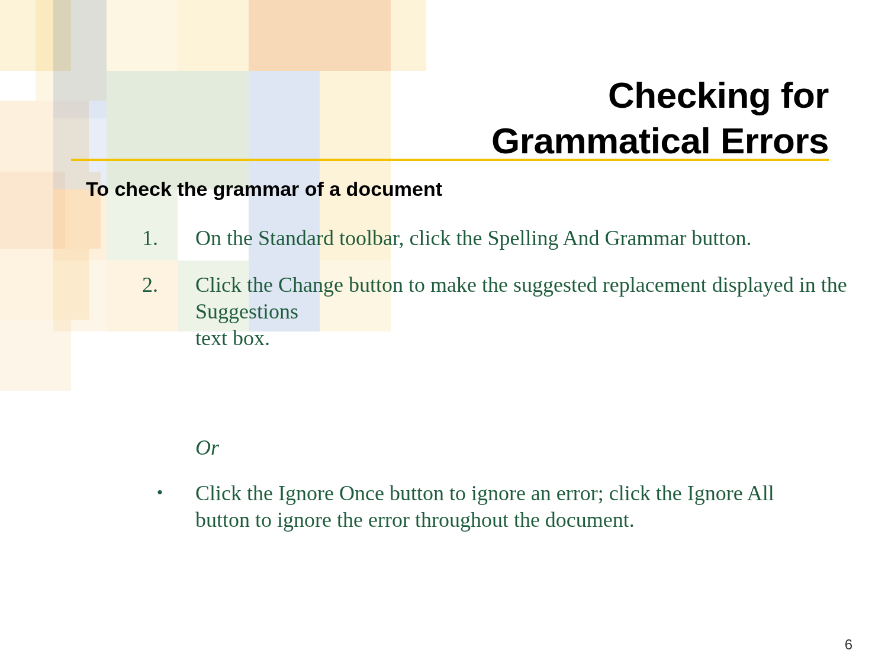Checking for
Grammatical Errors
To check the grammar of a document
1. On the Standard toolbar, click the Spelling And Grammar button.
2. Click the Change button to make the suggested replacement displayed in the Suggestions
text box.
Or
•Click the Ignore Once button to ignore an error; click the Ignore All button to ignore the error throughout the document.
6